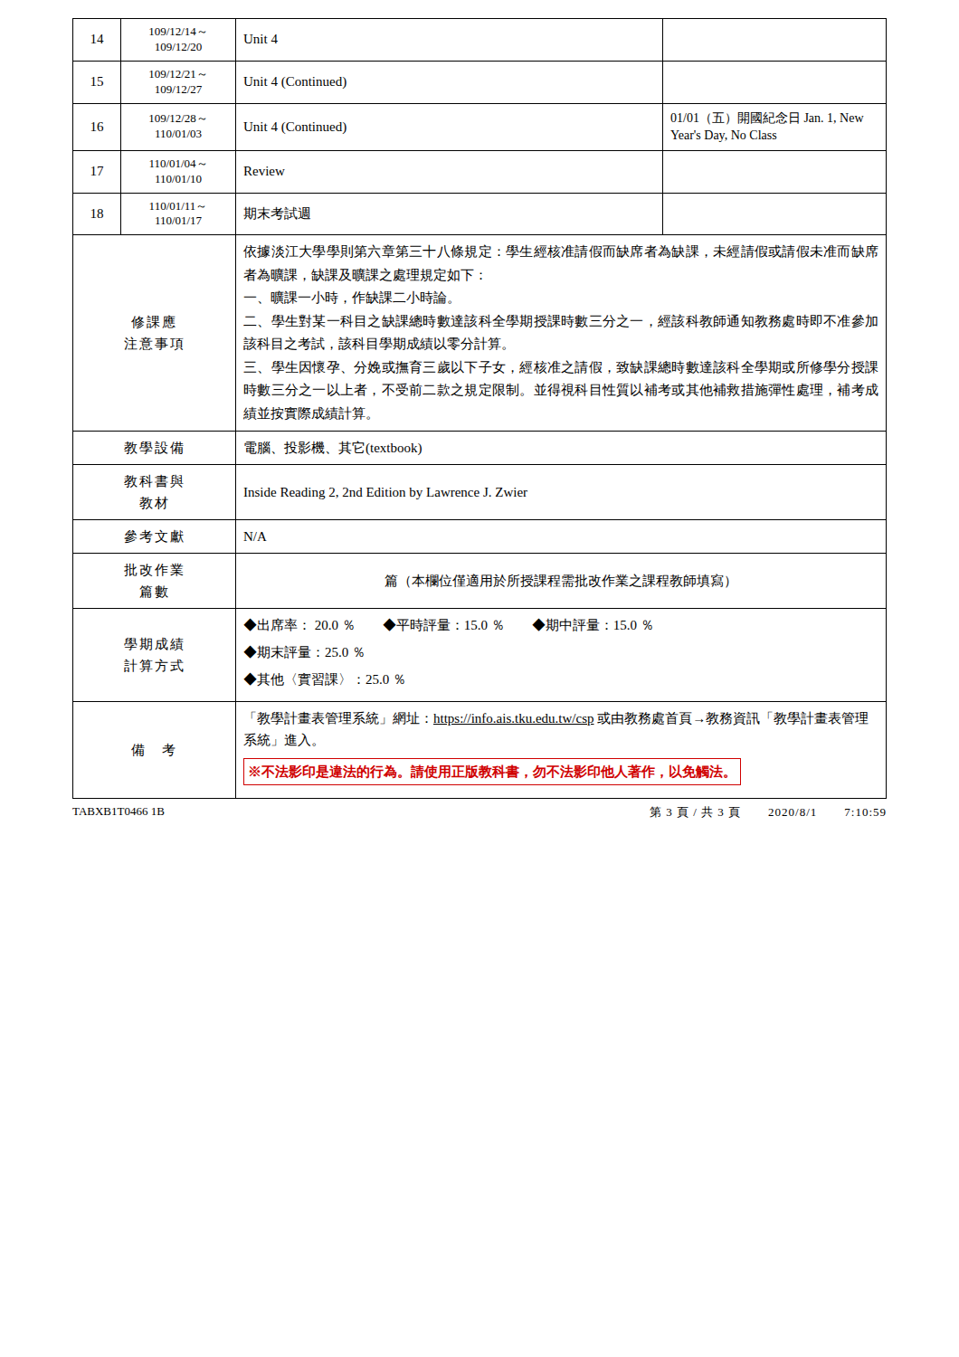| 14 | 109/12/14～ 109/12/20 | Unit 4 | |
| 15 | 109/12/21～ 109/12/27 | Unit 4 (Continued) | |
| 16 | 109/12/28～ 110/01/03 | Unit 4 (Continued) | 01/01（五）開國紀念日 Jan. 1, New Year's Day, No Class |
| 17 | 110/01/04～ 110/01/10 | Review | |
| 18 | 110/01/11～ 110/01/17 | 期末考試週 | |
| 修課應 注意事項 | 依據淡江大學學則第六章第三十八條規定：學生經核准請假而缺席者為缺課，未經請假或請假未准而缺席者為曠課，缺課及曠課之處理規定如下： 一、曠課一小時，作缺課二小時論。 二、學生對某一科目之缺課總時數達該科全學期授課時數三分之一，經該科教師通知教務處時即不准參加該科目之考試，該科目學期成績以零分計算。 三、學生因懷孕、分娩或撫育三歲以下子女，經核准之請假，致缺課總時數達該科全學期或所修學分授課時數三分之一以上者，不受前二款之規定限制。並得視科目性質以補考或其他補救措施彈性處理，補考成績並按實際成績計算。 |
| 教學設備 | 電腦、投影機、其它(textbook) |
| 教科書與 教材 | Inside Reading 2, 2nd Edition by Lawrence J. Zwier |
| 參考文獻 | N/A |
| 批改作業 篇數 | 篇（本欄位僅適用於所授課程需批改作業之課程教師填寫） |
| 學期成績 計算方式 | ◆出席率： 20.0 ％ ◆平時評量：15.0 ％ ◆期中評量：15.0 ％ ◆期末評量：25.0 ％ ◆其他〈實習課〉：25.0 ％ |
| 備 考 | 「教學計畫表管理系統」網址： https://info.ais.tku.edu.tw/csp 或由教務處首頁→教務資訊「教學計畫表管理系統」進入。 ※不法影印是違法的行為。請使用正版教科書，勿不法影印他人著作，以免觸法。 |
TABXB1T0466 1B
第 3 頁 / 共 3 頁2020/8/17:10:59